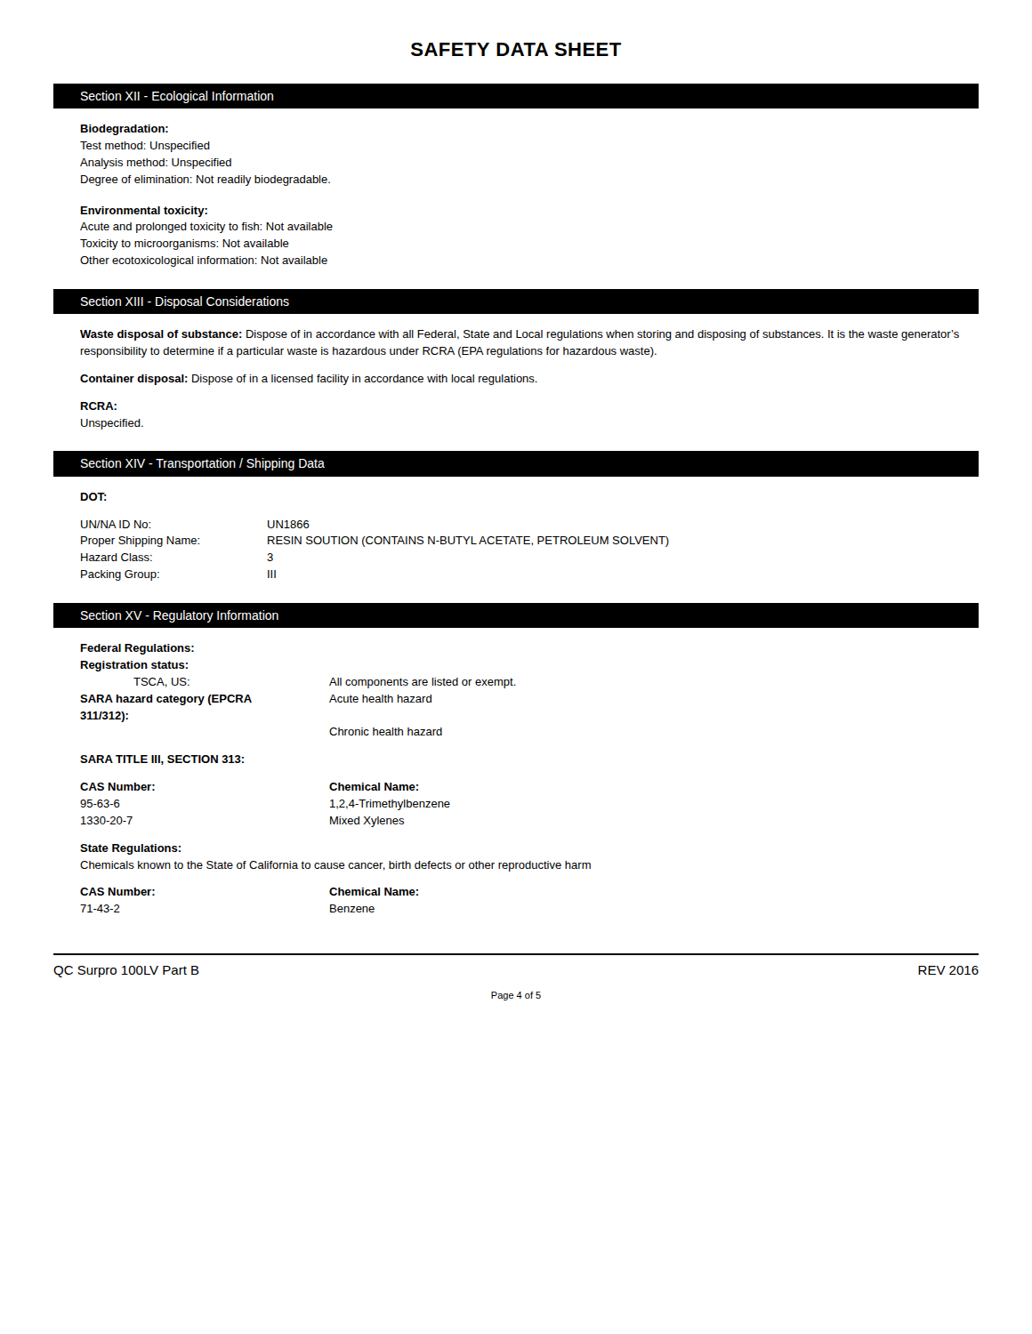SAFETY DATA SHEET
Section XII - Ecological Information
Biodegradation:
Test method: Unspecified
Analysis method: Unspecified
Degree of elimination: Not readily biodegradable.
Environmental toxicity:
Acute and prolonged toxicity to fish: Not available
Toxicity to microorganisms: Not available
Other ecotoxicological information: Not available
Section XIII - Disposal Considerations
Waste disposal of substance: Dispose of in accordance with all Federal, State and Local regulations when storing and disposing of substances. It is the waste generator’s responsibility to determine if a particular waste is hazardous under RCRA (EPA regulations for hazardous waste).
Container disposal: Dispose of in a licensed facility in accordance with local regulations.
RCRA:
Unspecified.
Section XIV - Transportation / Shipping Data
DOT:
| UN/NA ID No: | UN1866 |
| Proper Shipping Name: | RESIN SOUTION (CONTAINS N-BUTYL ACETATE, PETROLEUM SOLVENT) |
| Hazard Class: | 3 |
| Packing Group: | III |
Section XV - Regulatory Information
Federal Regulations:
Registration status:
| TSCA, US: | All components are listed or exempt. |
| SARA hazard category (EPCRA 311/312): | Acute health hazard |
| | Chronic health hazard |
SARA TITLE III, SECTION 313:
| CAS Number: | Chemical Name: |
| 95-63-6 | 1,2,4-Trimethylbenzene |
| 1330-20-7 | Mixed Xylenes |
State Regulations:
Chemicals known to the State of California to cause cancer, birth defects or other reproductive harm
| CAS Number: | Chemical Name: |
| 71-43-2 | Benzene |
QC Surpro 100LV Part B
REV 2016
Page 4 of 5